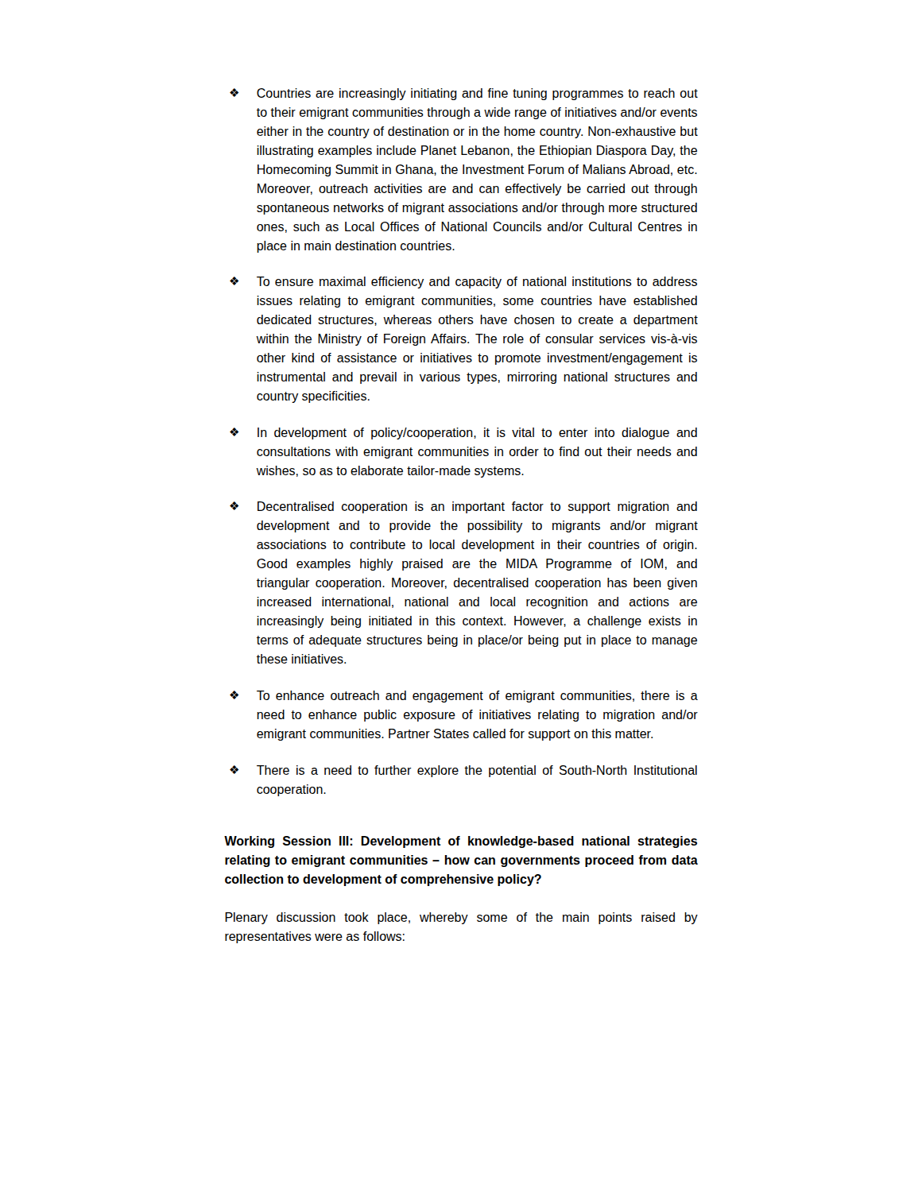Countries are increasingly initiating and fine tuning programmes to reach out to their emigrant communities through a wide range of initiatives and/or events either in the country of destination or in the home country. Non-exhaustive but illustrating examples include Planet Lebanon, the Ethiopian Diaspora Day, the Homecoming Summit in Ghana, the Investment Forum of Malians Abroad, etc. Moreover, outreach activities are and can effectively be carried out through spontaneous networks of migrant associations and/or through more structured ones, such as Local Offices of National Councils and/or Cultural Centres in place in main destination countries.
To ensure maximal efficiency and capacity of national institutions to address issues relating to emigrant communities, some countries have established dedicated structures, whereas others have chosen to create a department within the Ministry of Foreign Affairs. The role of consular services vis-à-vis other kind of assistance or initiatives to promote investment/engagement is instrumental and prevail in various types, mirroring national structures and country specificities.
In development of policy/cooperation, it is vital to enter into dialogue and consultations with emigrant communities in order to find out their needs and wishes, so as to elaborate tailor-made systems.
Decentralised cooperation is an important factor to support migration and development and to provide the possibility to migrants and/or migrant associations to contribute to local development in their countries of origin. Good examples highly praised are the MIDA Programme of IOM, and triangular cooperation. Moreover, decentralised cooperation has been given increased international, national and local recognition and actions are increasingly being initiated in this context. However, a challenge exists in terms of adequate structures being in place/or being put in place to manage these initiatives.
To enhance outreach and engagement of emigrant communities, there is a need to enhance public exposure of initiatives relating to migration and/or emigrant communities. Partner States called for support on this matter.
There is a need to further explore the potential of South-North Institutional cooperation.
Working Session III: Development of knowledge-based national strategies relating to emigrant communities – how can governments proceed from data collection to development of comprehensive policy?
Plenary discussion took place, whereby some of the main points raised by representatives were as follows: